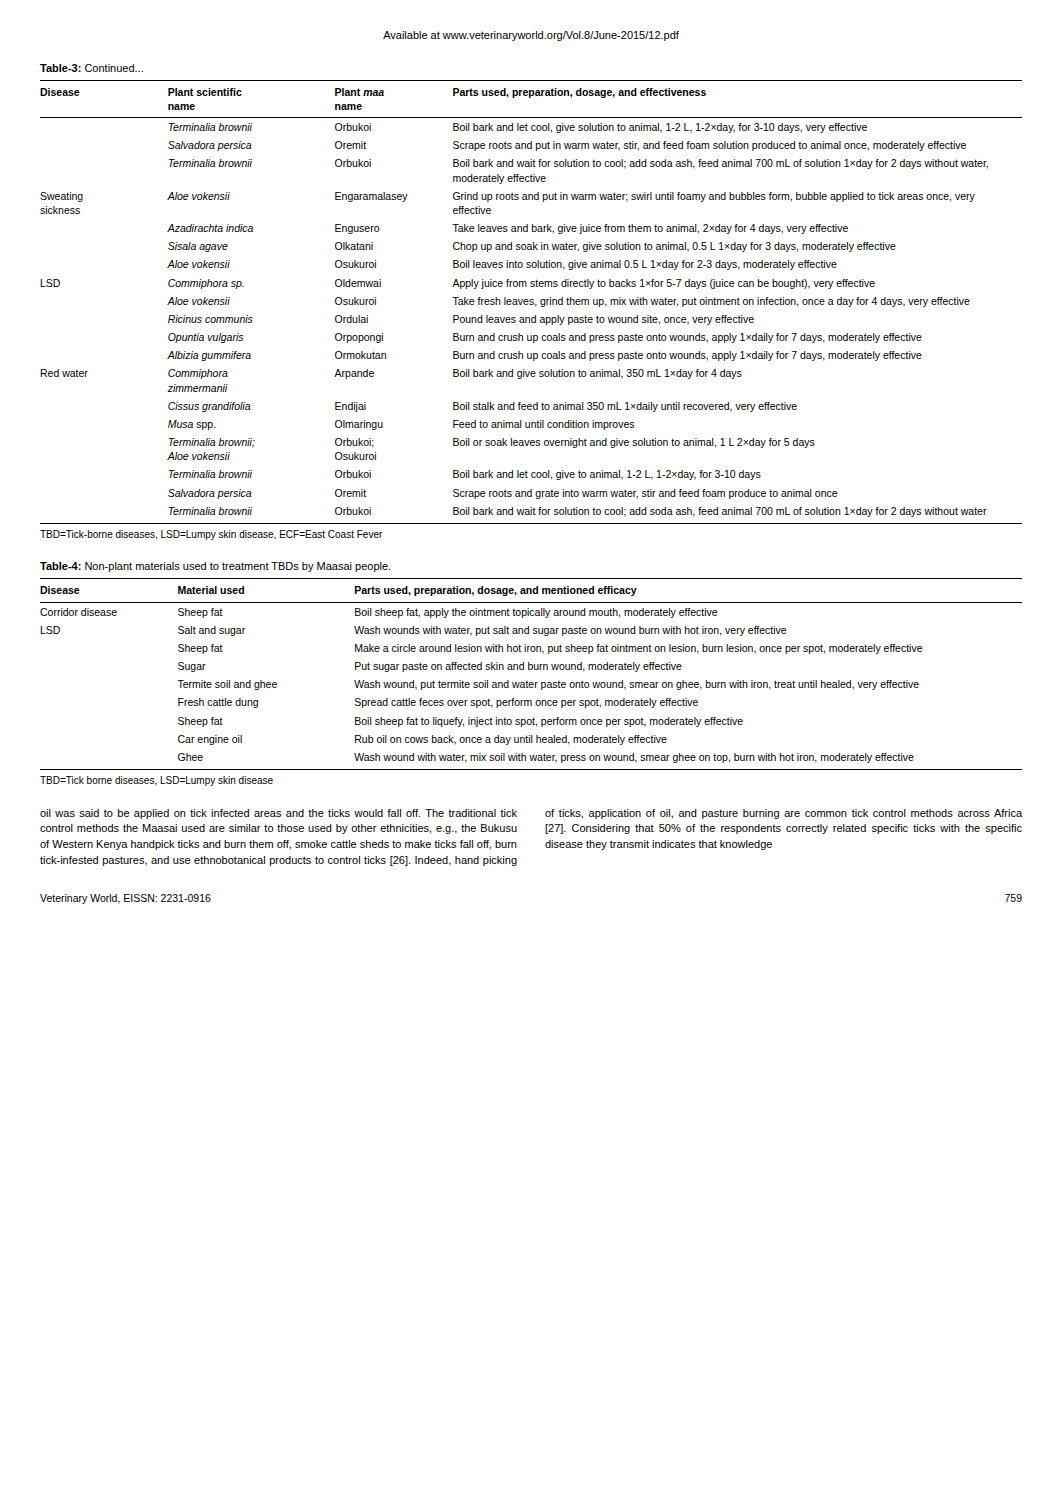Available at www.veterinaryworld.org/Vol.8/June-2015/12.pdf
Table-3: Continued...
| Disease | Plant scientific name | Plant maa name | Parts used, preparation, dosage, and effectiveness |
| --- | --- | --- | --- |
| | Terminalia brownii | Orbukoi | Boil bark and let cool, give solution to animal, 1-2 L, 1-2×day, for 3-10 days, very effective |
| | Salvadora persica | Oremit | Scrape roots and put in warm water, stir, and feed foam solution produced to animal once, moderately effective |
| | Terminalia brownii | Orbukoi | Boil bark and wait for solution to cool; add soda ash, feed animal 700 mL of solution 1×day for 2 days without water, moderately effective |
| Sweating sickness | Aloe vokensii | Engaramalasey | Grind up roots and put in warm water; swirl until foamy and bubbles form, bubble applied to tick areas once, very effective |
| | Azadirachta indica | Engusero | Take leaves and bark, give juice from them to animal, 2×day for 4 days, very effective |
| | Sisala agave | Olkatani | Chop up and soak in water, give solution to animal, 0.5 L 1×day for 3 days, moderately effective |
| | Aloe vokensii | Osukuroi | Boil leaves into solution, give animal 0.5 L 1×day for 2-3 days, moderately effective |
| LSD | Commiphora sp. | Oldemwai | Apply juice from stems directly to backs 1×for 5-7 days (juice can be bought), very effective |
| | Aloe vokensii | Osukuroi | Take fresh leaves, grind them up, mix with water, put ointment on infection, once a day for 4 days, very effective |
| | Ricinus communis | Ordulai | Pound leaves and apply paste to wound site, once, very effective |
| | Opuntia vulgaris | Orpopongi | Burn and crush up coals and press paste onto wounds, apply 1×daily for 7 days, moderately effective |
| | Albizia gummifera | Ormokutan | Burn and crush up coals and press paste onto wounds, apply 1×daily for 7 days, moderately effective |
| Red water | Commiphora zimmermanii | Arpande | Boil bark and give solution to animal, 350 mL 1×day for 4 days |
| | Cissus grandifolia | Endijai | Boil stalk and feed to animal 350 mL 1×daily until recovered, very effective |
| | Musa spp. | Olmaringu | Feed to animal until condition improves |
| | Terminalia brownii; Aloe vokensii | Orbukoi; Osukuroi | Boil or soak leaves overnight and give solution to animal, 1 L 2×day for 5 days |
| | Terminalia brownii | Orbukoi | Boil bark and let cool, give to animal, 1-2 L, 1-2×day, for 3-10 days |
| | Salvadora persica | Oremit | Scrape roots and grate into warm water, stir and feed foam produce to animal once |
| | Terminalia brownii | Orbukoi | Boil bark and wait for solution to cool; add soda ash, feed animal 700 mL of solution 1×day for 2 days without water |
TBD=Tick-borne diseases, LSD=Lumpy skin disease, ECF=East Coast Fever
Table-4: Non-plant materials used to treatment TBDs by Maasai people.
| Disease | Material used | Parts used, preparation, dosage, and mentioned efficacy |
| --- | --- | --- |
| Corridor disease | Sheep fat | Boil sheep fat, apply the ointment topically around mouth, moderately effective |
| LSD | Salt and sugar | Wash wounds with water, put salt and sugar paste on wound burn with hot iron, very effective |
| | Sheep fat | Make a circle around lesion with hot iron, put sheep fat ointment on lesion, burn lesion, once per spot, moderately effective |
| | Sugar | Put sugar paste on affected skin and burn wound, moderately effective |
| | Termite soil and ghee | Wash wound, put termite soil and water paste onto wound, smear on ghee, burn with iron, treat until healed, very effective |
| | Fresh cattle dung | Spread cattle feces over spot, perform once per spot, moderately effective |
| | Sheep fat | Boil sheep fat to liquefy, inject into spot, perform once per spot, moderately effective |
| | Car engine oil | Rub oil on cows back, once a day until healed, moderately effective |
| | Ghee | Wash wound with water, mix soil with water, press on wound, smear ghee on top, burn with hot iron, moderately effective |
TBD=Tick borne diseases, LSD=Lumpy skin disease
oil was said to be applied on tick infected areas and the ticks would fall off. The traditional tick control methods the Maasai used are similar to those used by other ethnicities, e.g., the Bukusu of Western Kenya handpick ticks and burn them off, smoke cattle sheds to make ticks fall off, burn tick-infested pastures, and use ethnobotanical products to control ticks [26]. Indeed, hand picking of ticks, application of oil, and pasture burning are common tick control methods across Africa [27]. Considering that 50% of the respondents correctly related specific ticks with the specific disease they transmit indicates that knowledge
Veterinary World, EISSN: 2231-0916 759